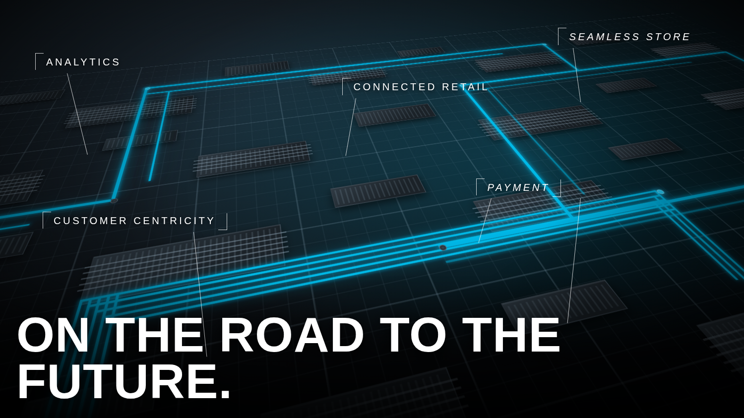Analytics
Connected Retail
Seamless Store
Payment
Customer Centricity
On the road to the future.